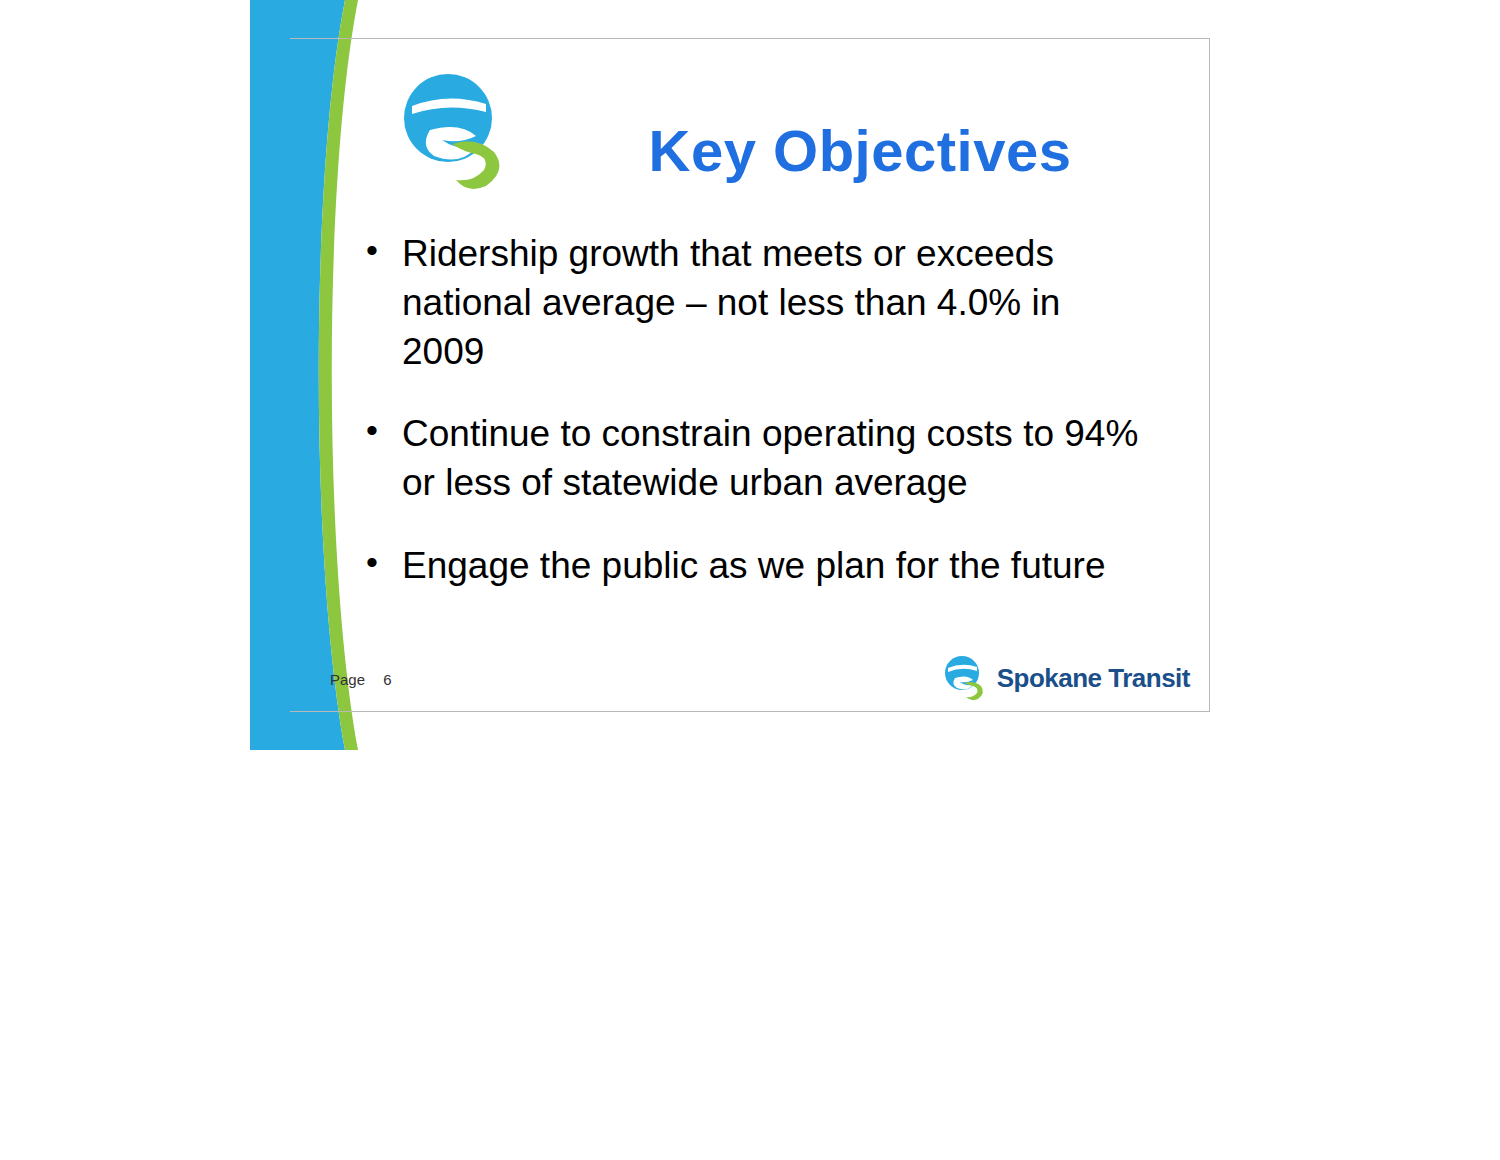Key Objectives
Ridership growth that meets or exceeds national average – not less than 4.0% in 2009
Continue to constrain operating costs to 94% or less of statewide urban average
Engage the public as we plan for the future
Page 6
Spokane Transit